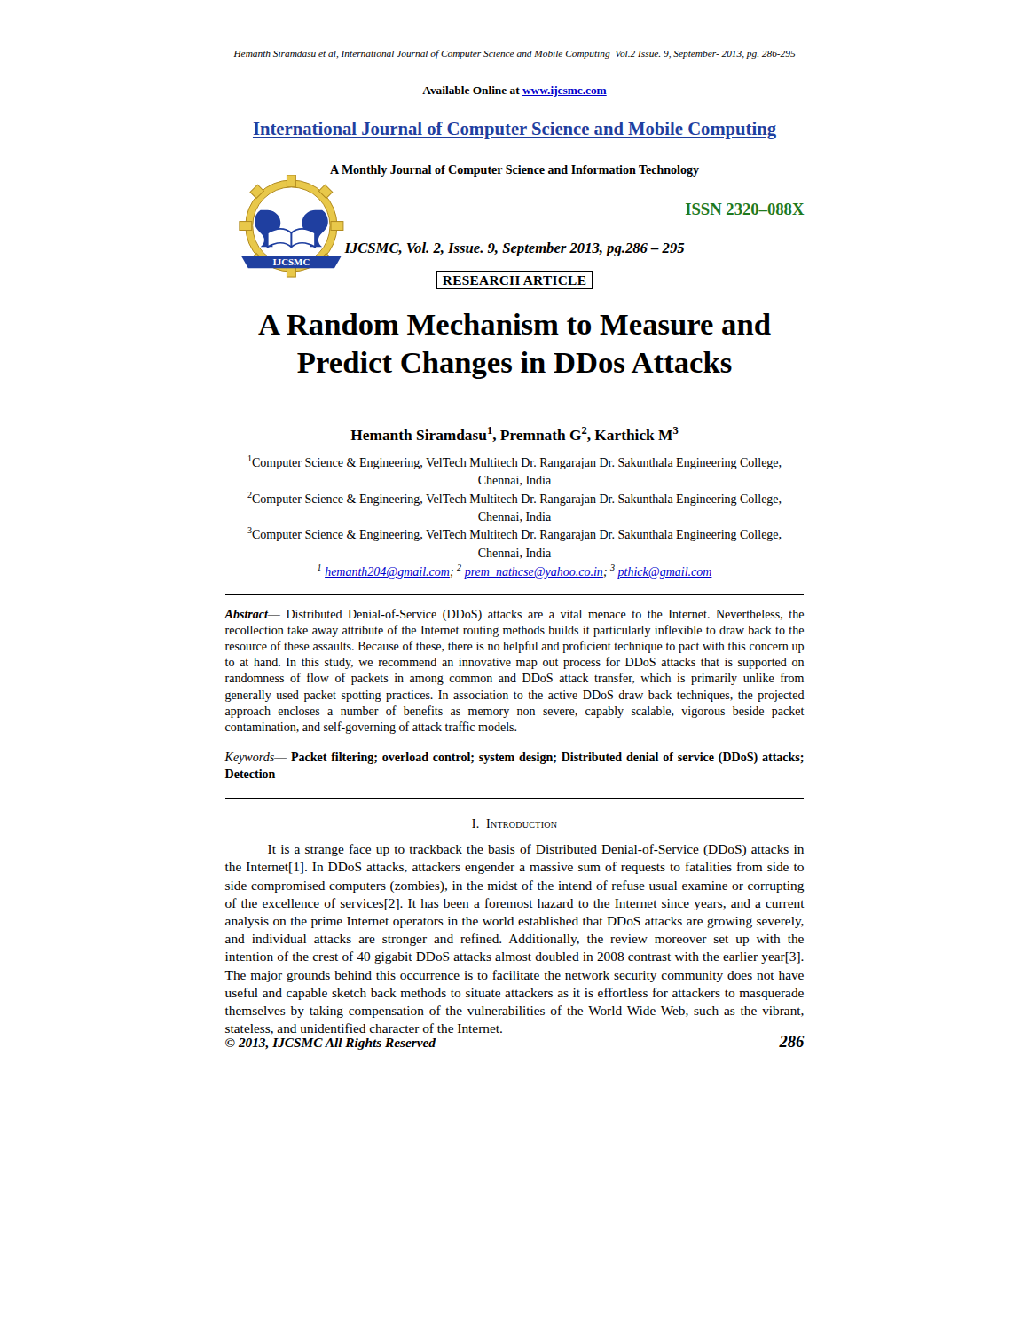Hemanth Siramdasu et al, International Journal of Computer Science and Mobile Computing Vol.2 Issue. 9, September- 2013, pg. 286-295
Available Online at www.ijcsmc.com
International Journal of Computer Science and Mobile Computing
A Monthly Journal of Computer Science and Information Technology
IJCSMC
ISSN 2320–088X
IJCSMC, Vol. 2, Issue. 9, September 2013, pg.286 – 295
RESEARCH ARTICLE
A Random Mechanism to Measure and
Predict Changes in DDos Attacks
Hemanth Siramdasu1, Premnath G2, Karthick M3
1Computer Science & Engineering, VelTech Multitech Dr. Rangarajan Dr. Sakunthala Engineering College,
Chennai, India
2Computer Science & Engineering, VelTech Multitech Dr. Rangarajan Dr. Sakunthala Engineering College,
Chennai, India
3Computer Science & Engineering, VelTech Multitech Dr. Rangarajan Dr. Sakunthala Engineering College,
Chennai, India
1 hemanth204@gmail.com; 2 prem_nathcse@yahoo.co.in; 3 pthick@gmail.com
Abstract— Distributed Denial-of-Service (DDoS) attacks are a vital menace to the Internet. Nevertheless, the recollection take away attribute of the Internet routing methods builds it particularly inflexible to draw back to the resource of these assaults. Because of these, there is no helpful and proficient technique to pact with this concern up to at hand. In this study, we recommend an innovative map out process for DDoS attacks that is supported on randomness of flow of packets in among common and DDoS attack transfer, which is primarily unlike from generally used packet spotting practices. In association to the active DDoS draw back techniques, the projected approach encloses a number of benefits as memory non severe, capably scalable, vigorous beside packet contamination, and self-governing of attack traffic models.
Keywords— Packet filtering; overload control; system design; Distributed denial of service (DDoS) attacks; Detection
I. Introduction
It is a strange face up to trackback the basis of Distributed Denial-of-Service (DDoS) attacks in the Internet[1]. In DDoS attacks, attackers engender a massive sum of requests to fatalities from side to side compromised computers (zombies), in the midst of the intend of refuse usual examine or corrupting of the excellence of services[2]. It has been a foremost hazard to the Internet since years, and a current analysis on the prime Internet operators in the world established that DDoS attacks are growing severely, and individual attacks are stronger and refined. Additionally, the review moreover set up with the intention of the crest of 40 gigabit DDoS attacks almost doubled in 2008 contrast with the earlier year[3]. The major grounds behind this occurrence is to facilitate the network security community does not have useful and capable sketch back methods to situate attackers as it is effortless for attackers to masquerade themselves by taking compensation of the vulnerabilities of the World Wide Web, such as the vibrant, stateless, and unidentified character of the Internet.
© 2013, IJCSMC All Rights Reserved
286